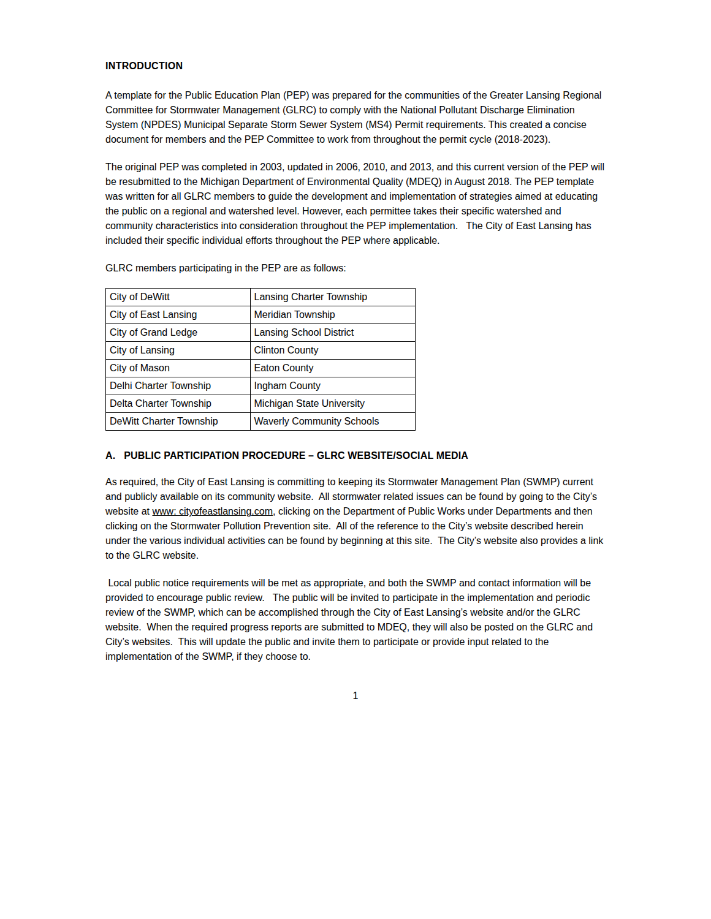INTRODUCTION
A template for the Public Education Plan (PEP) was prepared for the communities of the Greater Lansing Regional Committee for Stormwater Management (GLRC) to comply with the National Pollutant Discharge Elimination System (NPDES) Municipal Separate Storm Sewer System (MS4) Permit requirements. This created a concise document for members and the PEP Committee to work from throughout the permit cycle (2018-2023).
The original PEP was completed in 2003, updated in 2006, 2010, and 2013, and this current version of the PEP will be resubmitted to the Michigan Department of Environmental Quality (MDEQ) in August 2018. The PEP template was written for all GLRC members to guide the development and implementation of strategies aimed at educating the public on a regional and watershed level. However, each permittee takes their specific watershed and community characteristics into consideration throughout the PEP implementation. The City of East Lansing has included their specific individual efforts throughout the PEP where applicable.
GLRC members participating in the PEP are as follows:
| City of DeWitt | Lansing Charter Township |
| City of East Lansing | Meridian Township |
| City of Grand Ledge | Lansing School District |
| City of Lansing | Clinton County |
| City of Mason | Eaton County |
| Delhi Charter Township | Ingham County |
| Delta Charter Township | Michigan State University |
| DeWitt Charter Township | Waverly Community Schools |
A. PUBLIC PARTICIPATION PROCEDURE – GLRC WEBSITE/SOCIAL MEDIA
As required, the City of East Lansing is committing to keeping its Stormwater Management Plan (SWMP) current and publicly available on its community website. All stormwater related issues can be found by going to the City’s website at www: cityofeastlansing.com, clicking on the Department of Public Works under Departments and then clicking on the Stormwater Pollution Prevention site. All of the reference to the City’s website described herein under the various individual activities can be found by beginning at this site. The City’s website also provides a link to the GLRC website.
Local public notice requirements will be met as appropriate, and both the SWMP and contact information will be provided to encourage public review. The public will be invited to participate in the implementation and periodic review of the SWMP, which can be accomplished through the City of East Lansing’s website and/or the GLRC website. When the required progress reports are submitted to MDEQ, they will also be posted on the GLRC and City’s websites. This will update the public and invite them to participate or provide input related to the implementation of the SWMP, if they choose to.
1